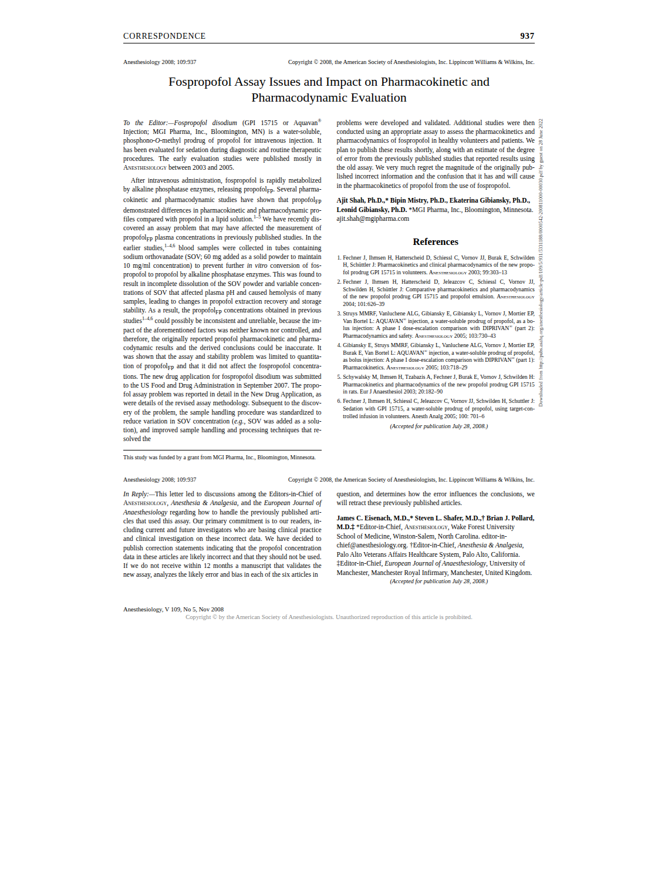Correspondence 937
Anesthesiology 2008; 109:937 Copyright © 2008, the American Society of Anesthesiologists, Inc. Lippincott Williams & Wilkins, Inc.
Fospropofol Assay Issues and Impact on Pharmacokinetic and
Pharmacodynamic Evaluation
To the Editor:—Fospropofol disodium (GPI 15715 or Aquavan® Injection; MGI Pharma, Inc., Bloomington, MN) is a water-soluble, phosphono-O-methyl prodrug of propofol for intravenous injection. It has been evaluated for sedation during diagnostic and routine therapeutic procedures. The early evaluation studies were published mostly in Anesthesiology between 2003 and 2005.
After intravenous administration, fospropofol is rapidly metabolized by alkaline phosphatase enzymes, releasing propofolFP. Several pharmacokinetic and pharmacodynamic studies have shown that propofolFP demonstrated differences in pharmacokinetic and pharmacodynamic profiles compared with propofol in a lipid solution.1–5 We have recently discovered an assay problem that may have affected the measurement of propofolFP plasma concentrations in previously published studies. In the earlier studies,1–4,6 blood samples were collected in tubes containing sodium orthovanadate (SOV; 60 mg added as a solid powder to maintain 10 mg/ml concentration) to prevent further in vitro conversion of fospropofol to propofol by alkaline phosphatase enzymes. This was found to result in incomplete dissolution of the SOV powder and variable concentrations of SOV that affected plasma pH and caused hemolysis of many samples, leading to changes in propofol extraction recovery and storage stability. As a result, the propofolFP concentrations obtained in previous studies1–4,6 could possibly be inconsistent and unreliable, because the impact of the aforementioned factors was neither known nor controlled, and therefore, the originally reported propofol pharmacokinetic and pharmacodynamic results and the derived conclusions could be inaccurate. It was shown that the assay and stability problem was limited to quantitation of propofolFP and that it did not affect the fospropofol concentrations. The new drug application for fospropofol disodium was submitted to the US Food and Drug Administration in September 2007. The propofol assay problem was reported in detail in the New Drug Application, as were details of the revised assay methodology. Subsequent to the discovery of the problem, the sample handling procedure was standardized to reduce variation in SOV concentration (e.g., SOV was added as a solution), and improved sample handling and processing techniques that resolved the
This study was funded by a grant from MGI Pharma, Inc., Bloomington, Minnesota.
problems were developed and validated. Additional studies were then conducted using an appropriate assay to assess the pharmacokinetics and pharmacodynamics of fospropofol in healthy volunteers and patients. We plan to publish these results shortly, along with an estimate of the degree of error from the previously published studies that reported results using the old assay. We very much regret the magnitude of the originally published incorrect information and the confusion that it has and will cause in the pharmacokinetics of propofol from the use of fospropofol.
Ajit Shah, Ph.D.,* Bipin Mistry, Ph.D., Ekaterina Gibiansky, Ph.D., Leonid Gibiansky, Ph.D. *MGI Pharma, Inc., Bloomington, Minnesota. ajit.shah@mgipharma.com
References
Fechner J, Ihmsen H, Hatterscheid D, Schiessl C, Vornov JJ, Burak E, Schwilden H, Schüttler J: Pharmacokinetics and clinical pharmacodynamics of the new propofol prodrug GPI 15715 in volunteers. Anesthesiology 2003; 99:303–13
Fechner J, Ihmsen H, Hatterscheid D, Jeleazcov C, Schiessl C, Vornov JJ, Schwilden H, Schüttler J: Comparative pharmacokinetics and pharmacodynamics of the new propofol prodrug GPI 15715 and propofol emulsion. Anesthesiology 2004; 101:626–39
Struys MMRF, Vanluchene ALG, Gibiansky E, Gibiansky L, Vornov J, Mortier EP, Van Bortel L: AQUAVAN® injection, a water-soluble prodrug of propofol, as a bolus injection: A phase I dose-escalation comparison with DIPRIVAN® (part 2): Pharmacodynamics and safety. Anesthesiology 2005; 103:730–43
Gibiansky E, Struys MMRF, Gibiansky L, Vanluchene ALG, Vornov J, Mortier EP, Burak E, Van Bortel L: AQUAVAN® injection, a water-soluble prodrug of propofol, as bolus injection: A phase I dose-escalation comparison with DIPRIVAN® (part 1): Pharmacokinetics. Anesthesiology 2005; 103:718–29
Schywalsky M, Ihmsen H, Tzabazis A, Fechner J, Burak E, Vornov J, Schwilden H: Pharmacokinetics and pharmacodynamics of the new propofol prodrug GPI 15715 in rats. Eur J Anaesthesiol 2003; 20:182–90
Fechner J, Ihmsen H, Schiessl C, Jeleazcov C, Vornov JJ, Schwilden H, Schuttler J: Sedation with GPI 15715, a water-soluble prodrug of propofol, using target-controlled infusion in volunteers. Anesth Analg 2005; 100: 701–6
(Accepted for publication July 28, 2008.)
Anesthesiology 2008; 109:937 Copyright © 2008, the American Society of Anesthesiologists, Inc. Lippincott Williams & Wilkins, Inc.
In Reply:—This letter led to discussions among the Editors-in-Chief of Anesthesiology, Anesthesia & Analgesia, and the European Journal of Anaesthesiology regarding how to handle the previously published articles that used this assay. Our primary commitment is to our readers, including current and future investigators who are basing clinical practice and clinical investigation on these incorrect data. We have decided to publish correction statements indicating that the propofol concentration data in these articles are likely incorrect and that they should not be used. If we do not receive within 12 months a manuscript that validates the new assay, analyzes the likely error and bias in each of the six articles in
question, and determines how the error influences the conclusions, we will retract these previously published articles.
James C. Eisenach, M.D.,* Steven L. Shafer, M.D.,† Brian J. Pollard, M.D.‡ *Editor-in-Chief, Anesthesiology, Wake Forest University School of Medicine, Winston-Salem, North Carolina. editor-in-chief@anesthesiology.org. †Editor-in-Chief, Anesthesia & Analgesia, Palo Alto Veterans Affairs Healthcare System, Palo Alto, California. ‡Editor-in-Chief, European Journal of Anaesthesiology, University of Manchester, Manchester Royal Infirmary, Manchester, United Kingdom.
(Accepted for publication July 28, 2008.)
Anesthesiology, V 109, No 5, Nov 2008
Copyright © by the American Society of Anesthesiologists. Unauthorized reproduction of this article is prohibited.
Downloaded from http://pubs.asahq.org/anesthesiology/article-pdf/109/5/931/5331188/0000542-200811000-00030.pdf by guest on 28 June 2022